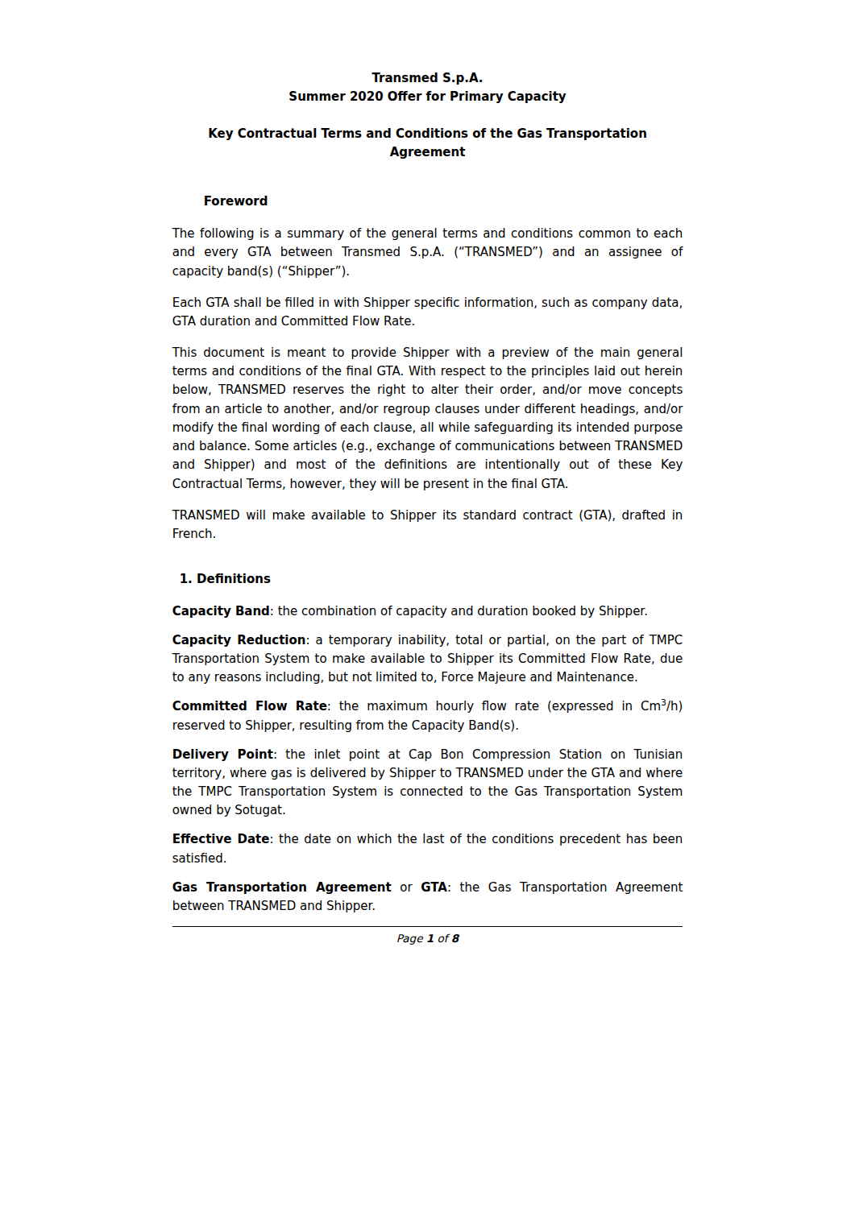Transmed S.p.A.
Summer 2020 Offer for Primary Capacity
Key Contractual Terms and Conditions of the Gas Transportation Agreement
Foreword
The following is a summary of the general terms and conditions common to each and every GTA between Transmed S.p.A. (“TRANSMED”) and an assignee of capacity band(s) (“Shipper”).
Each GTA shall be filled in with Shipper specific information, such as company data, GTA duration and Committed Flow Rate.
This document is meant to provide Shipper with a preview of the main general terms and conditions of the final GTA. With respect to the principles laid out herein below, TRANSMED reserves the right to alter their order, and/or move concepts from an article to another, and/or regroup clauses under different headings, and/or modify the final wording of each clause, all while safeguarding its intended purpose and balance. Some articles (e.g., exchange of communications between TRANSMED and Shipper) and most of the definitions are intentionally out of these Key Contractual Terms, however, they will be present in the final GTA.
TRANSMED will make available to Shipper its standard contract (GTA), drafted in French.
1. Definitions
Capacity Band: the combination of capacity and duration booked by Shipper.
Capacity Reduction: a temporary inability, total or partial, on the part of TMPC Transportation System to make available to Shipper its Committed Flow Rate, due to any reasons including, but not limited to, Force Majeure and Maintenance.
Committed Flow Rate: the maximum hourly flow rate (expressed in Cm3/h) reserved to Shipper, resulting from the Capacity Band(s).
Delivery Point: the inlet point at Cap Bon Compression Station on Tunisian territory, where gas is delivered by Shipper to TRANSMED under the GTA and where the TMPC Transportation System is connected to the Gas Transportation System owned by Sotugat.
Effective Date: the date on which the last of the conditions precedent has been satisfied.
Gas Transportation Agreement or GTA: the Gas Transportation Agreement between TRANSMED and Shipper.
Page 1 of 8